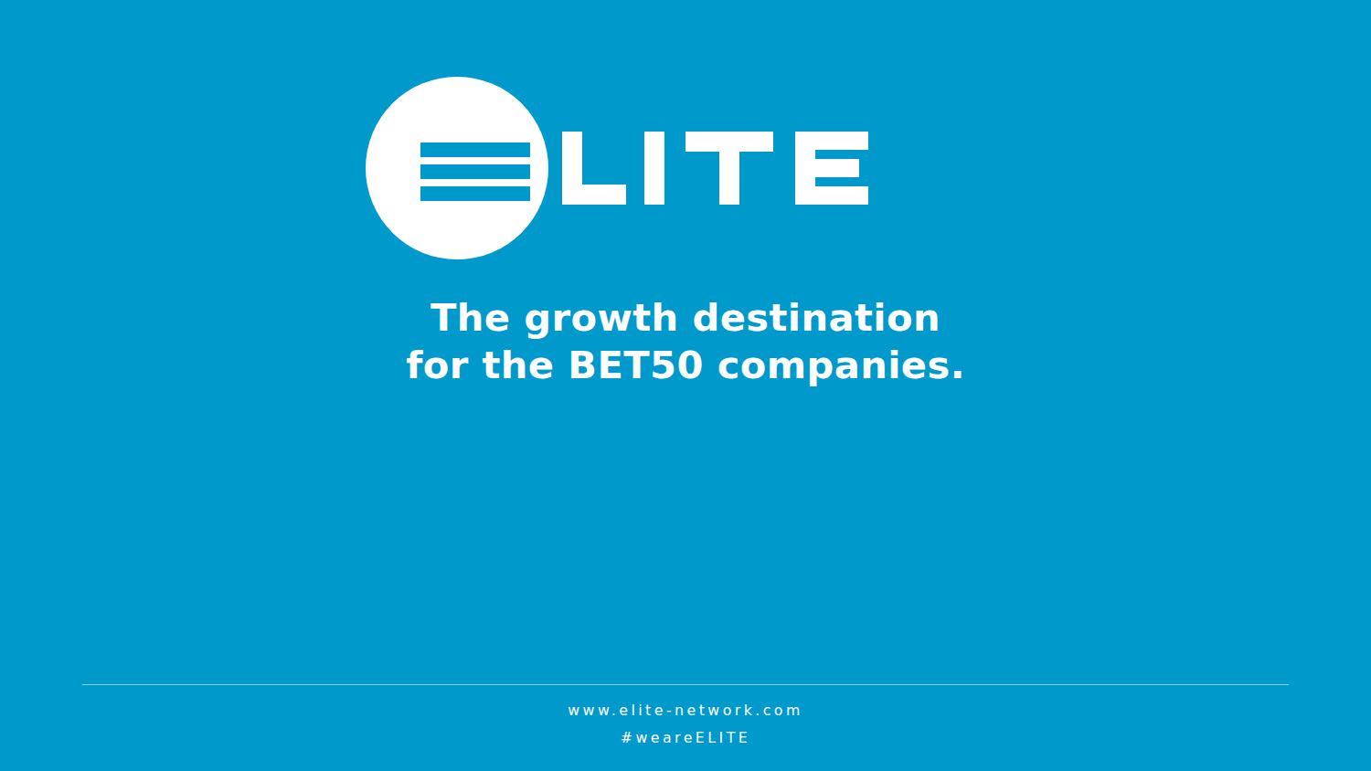The growth destination
for the BET50 companies.
www.elite-network.com #weareELITE